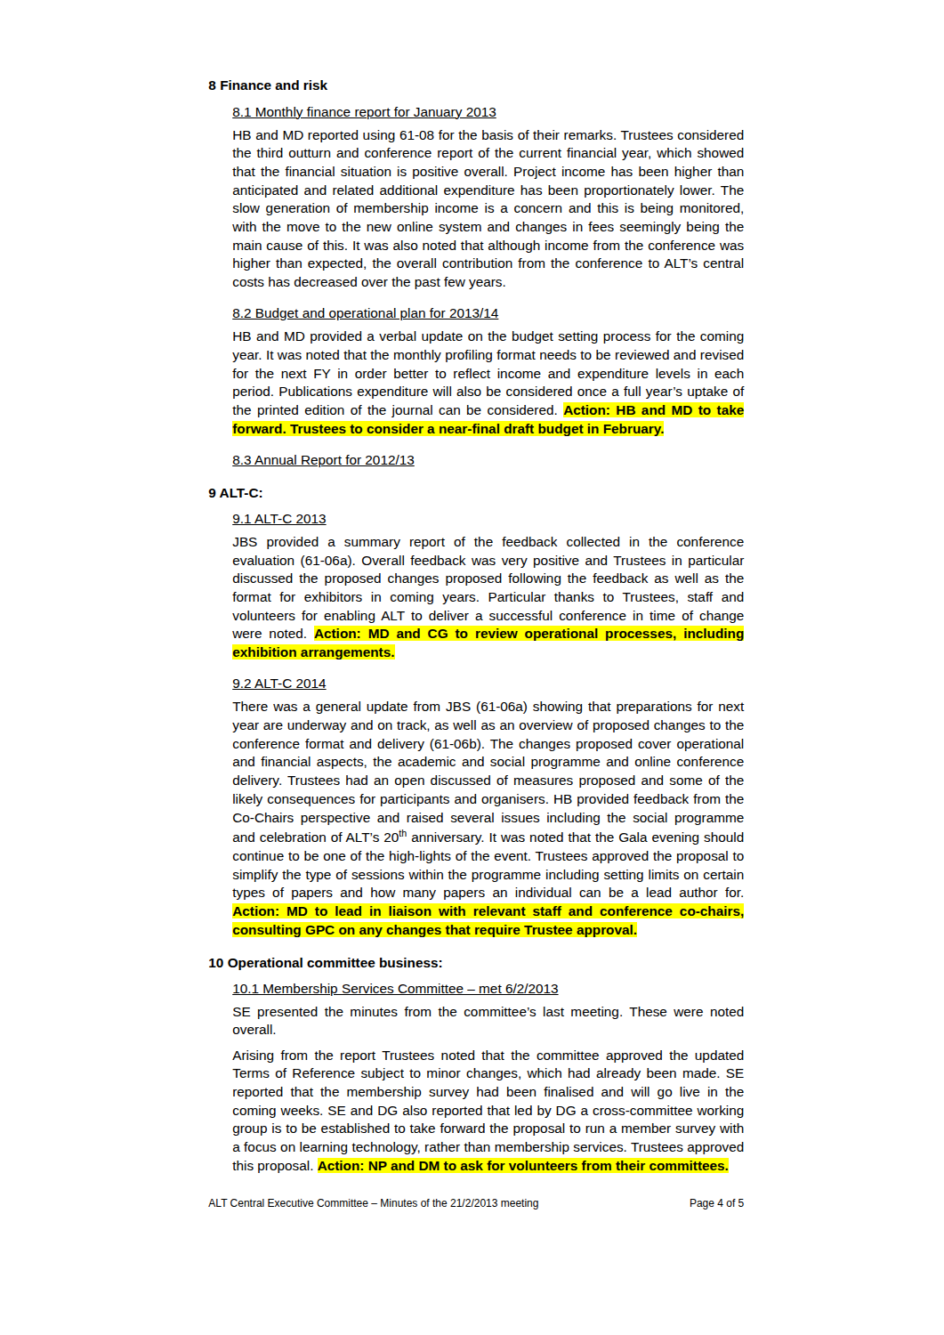8 Finance and risk
8.1 Monthly finance report for January 2013
HB and MD reported using 61-08 for the basis of their remarks. Trustees considered the third outturn and conference report of the current financial year, which showed that the financial situation is positive overall. Project income has been higher than anticipated and related additional expenditure has been proportionately lower. The slow generation of membership income is a concern and this is being monitored, with the move to the new online system and changes in fees seemingly being the main cause of this. It was also noted that although income from the conference was higher than expected, the overall contribution from the conference to ALT’s central costs has decreased over the past few years.
8.2 Budget and operational plan for 2013/14
HB and MD provided a verbal update on the budget setting process for the coming year. It was noted that the monthly profiling format needs to be reviewed and revised for the next FY in order better to reflect income and expenditure levels in each period. Publications expenditure will also be considered once a full year’s uptake of the printed edition of the journal can be considered. Action: HB and MD to take forward. Trustees to consider a near-final draft budget in February.
8.3 Annual Report for 2012/13
9 ALT-C:
9.1 ALT-C 2013
JBS provided a summary report of the feedback collected in the conference evaluation (61-06a). Overall feedback was very positive and Trustees in particular discussed the proposed changes proposed following the feedback as well as the format for exhibitors in coming years. Particular thanks to Trustees, staff and volunteers for enabling ALT to deliver a successful conference in time of change were noted. Action: MD and CG to review operational processes, including exhibition arrangements.
9.2 ALT-C 2014
There was a general update from JBS (61-06a) showing that preparations for next year are underway and on track, as well as an overview of proposed changes to the conference format and delivery (61-06b). The changes proposed cover operational and financial aspects, the academic and social programme and online conference delivery. Trustees had an open discussed of measures proposed and some of the likely consequences for participants and organisers. HB provided feedback from the Co-Chairs perspective and raised several issues including the social programme and celebration of ALT’s 20th anniversary. It was noted that the Gala evening should continue to be one of the high-lights of the event. Trustees approved the proposal to simplify the type of sessions within the programme including setting limits on certain types of papers and how many papers an individual can be a lead author for. Action: MD to lead in liaison with relevant staff and conference co-chairs, consulting GPC on any changes that require Trustee approval.
10 Operational committee business:
10.1 Membership Services Committee – met 6/2/2013
SE presented the minutes from the committee’s last meeting. These were noted overall.
Arising from the report Trustees noted that the committee approved the updated Terms of Reference subject to minor changes, which had already been made. SE reported that the membership survey had been finalised and will go live in the coming weeks. SE and DG also reported that led by DG a cross-committee working group is to be established to take forward the proposal to run a member survey with a focus on learning technology, rather than membership services. Trustees approved this proposal. Action: NP and DM to ask for volunteers from their committees.
ALT Central Executive Committee – Minutes of the 21/2/2013 meeting Page 4 of 5